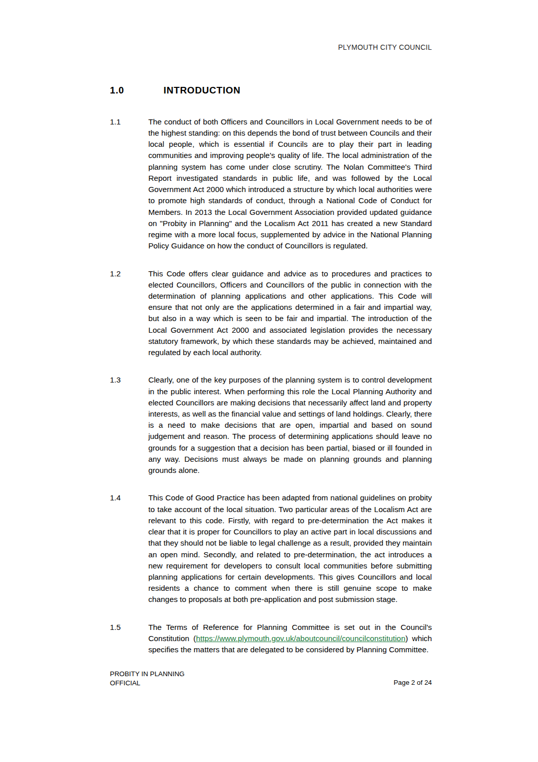PLYMOUTH CITY COUNCIL
1.0 INTRODUCTION
1.1
The conduct of both Officers and Councillors in Local Government needs to be of the highest standing: on this depends the bond of trust between Councils and their local people, which is essential if Councils are to play their part in leading communities and improving people's quality of life. The local administration of the planning system has come under close scrutiny. The Nolan Committee's Third Report investigated standards in public life, and was followed by the Local Government Act 2000 which introduced a structure by which local authorities were to promote high standards of conduct, through a National Code of Conduct for Members. In 2013 the Local Government Association provided updated guidance on "Probity in Planning" and the Localism Act 2011 has created a new Standard regime with a more local focus, supplemented by advice in the National Planning Policy Guidance on how the conduct of Councillors is regulated.
1.2
This Code offers clear guidance and advice as to procedures and practices to elected Councillors, Officers and Councillors of the public in connection with the determination of planning applications and other applications. This Code will ensure that not only are the applications determined in a fair and impartial way, but also in a way which is seen to be fair and impartial. The introduction of the Local Government Act 2000 and associated legislation provides the necessary statutory framework, by which these standards may be achieved, maintained and regulated by each local authority.
1.3
Clearly, one of the key purposes of the planning system is to control development in the public interest. When performing this role the Local Planning Authority and elected Councillors are making decisions that necessarily affect land and property interests, as well as the financial value and settings of land holdings. Clearly, there is a need to make decisions that are open, impartial and based on sound judgement and reason. The process of determining applications should leave no grounds for a suggestion that a decision has been partial, biased or ill founded in any way. Decisions must always be made on planning grounds and planning grounds alone.
1.4
This Code of Good Practice has been adapted from national guidelines on probity to take account of the local situation. Two particular areas of the Localism Act are relevant to this code. Firstly, with regard to pre-determination the Act makes it clear that it is proper for Councillors to play an active part in local discussions and that they should not be liable to legal challenge as a result, provided they maintain an open mind. Secondly, and related to pre-determination, the act introduces a new requirement for developers to consult local communities before submitting planning applications for certain developments. This gives Councillors and local residents a chance to comment when there is still genuine scope to make changes to proposals at both pre-application and post submission stage.
1.5
The Terms of Reference for Planning Committee is set out in the Council's Constitution (https://www.plymouth.gov.uk/aboutcouncil/councilconstitution) which specifies the matters that are delegated to be considered by Planning Committee.
PROBITY IN PLANNING
OFFICIAL
Page 2 of 24